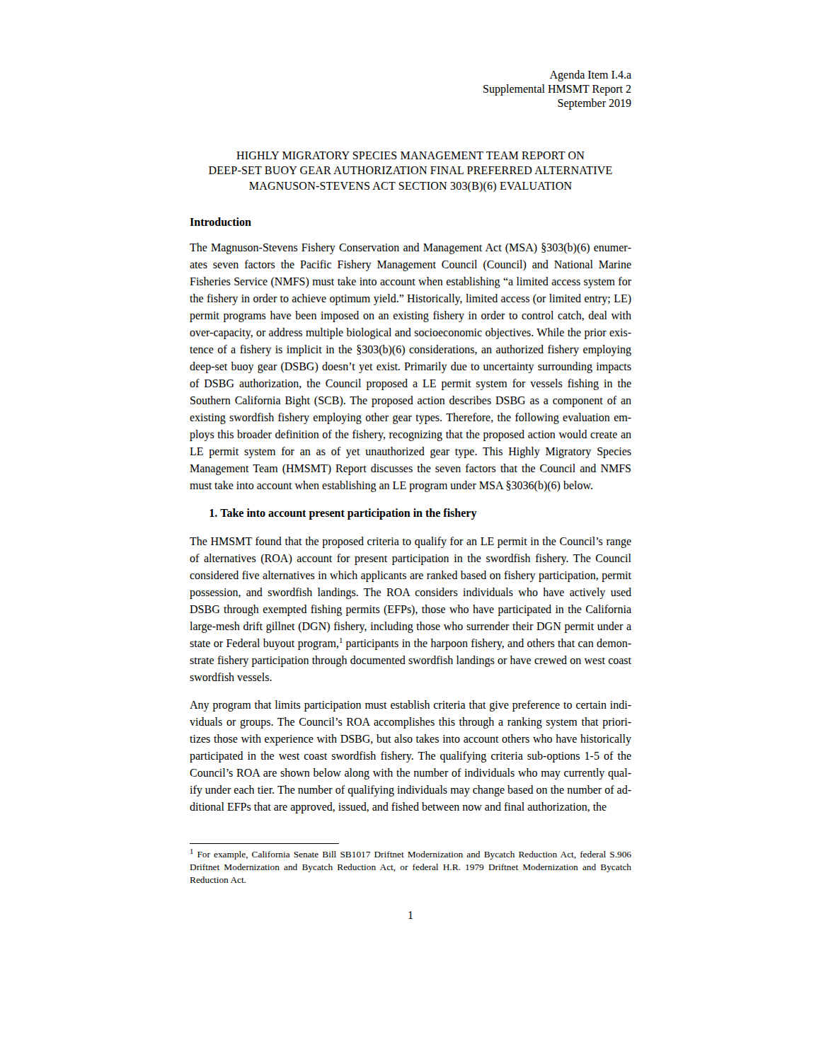Agenda Item I.4.a
Supplemental HMSMT Report 2
September 2019
HIGHLY MIGRATORY SPECIES MANAGEMENT TEAM REPORT ON
DEEP-SET BUOY GEAR AUTHORIZATION FINAL PREFERRED ALTERNATIVE
MAGNUSON-STEVENS ACT SECTION 303(B)(6) EVALUATION
Introduction
The Magnuson-Stevens Fishery Conservation and Management Act (MSA) §303(b)(6) enumerates seven factors the Pacific Fishery Management Council (Council) and National Marine Fisheries Service (NMFS) must take into account when establishing “a limited access system for the fishery in order to achieve optimum yield.” Historically, limited access (or limited entry; LE) permit programs have been imposed on an existing fishery in order to control catch, deal with over-capacity, or address multiple biological and socioeconomic objectives. While the prior existence of a fishery is implicit in the §303(b)(6) considerations, an authorized fishery employing deep-set buoy gear (DSBG) doesn’t yet exist. Primarily due to uncertainty surrounding impacts of DSBG authorization, the Council proposed a LE permit system for vessels fishing in the Southern California Bight (SCB). The proposed action describes DSBG as a component of an existing swordfish fishery employing other gear types. Therefore, the following evaluation employs this broader definition of the fishery, recognizing that the proposed action would create an LE permit system for an as of yet unauthorized gear type. This Highly Migratory Species Management Team (HMSMT) Report discusses the seven factors that the Council and NMFS must take into account when establishing an LE program under MSA §3036(b)(6) below.
Take into account present participation in the fishery
The HMSMT found that the proposed criteria to qualify for an LE permit in the Council’s range of alternatives (ROA) account for present participation in the swordfish fishery. The Council considered five alternatives in which applicants are ranked based on fishery participation, permit possession, and swordfish landings. The ROA considers individuals who have actively used DSBG through exempted fishing permits (EFPs), those who have participated in the California large-mesh drift gillnet (DGN) fishery, including those who surrender their DGN permit under a state or Federal buyout program,1 participants in the harpoon fishery, and others that can demonstrate fishery participation through documented swordfish landings or have crewed on west coast swordfish vessels.
Any program that limits participation must establish criteria that give preference to certain individuals or groups. The Council’s ROA accomplishes this through a ranking system that prioritizes those with experience with DSBG, but also takes into account others who have historically participated in the west coast swordfish fishery. The qualifying criteria sub-options 1-5 of the Council’s ROA are shown below along with the number of individuals who may currently qualify under each tier. The number of qualifying individuals may change based on the number of additional EFPs that are approved, issued, and fished between now and final authorization, the
1 For example, California Senate Bill SB1017 Driftnet Modernization and Bycatch Reduction Act, federal S.906 Driftnet Modernization and Bycatch Reduction Act, or federal H.R. 1979 Driftnet Modernization and Bycatch Reduction Act.
1